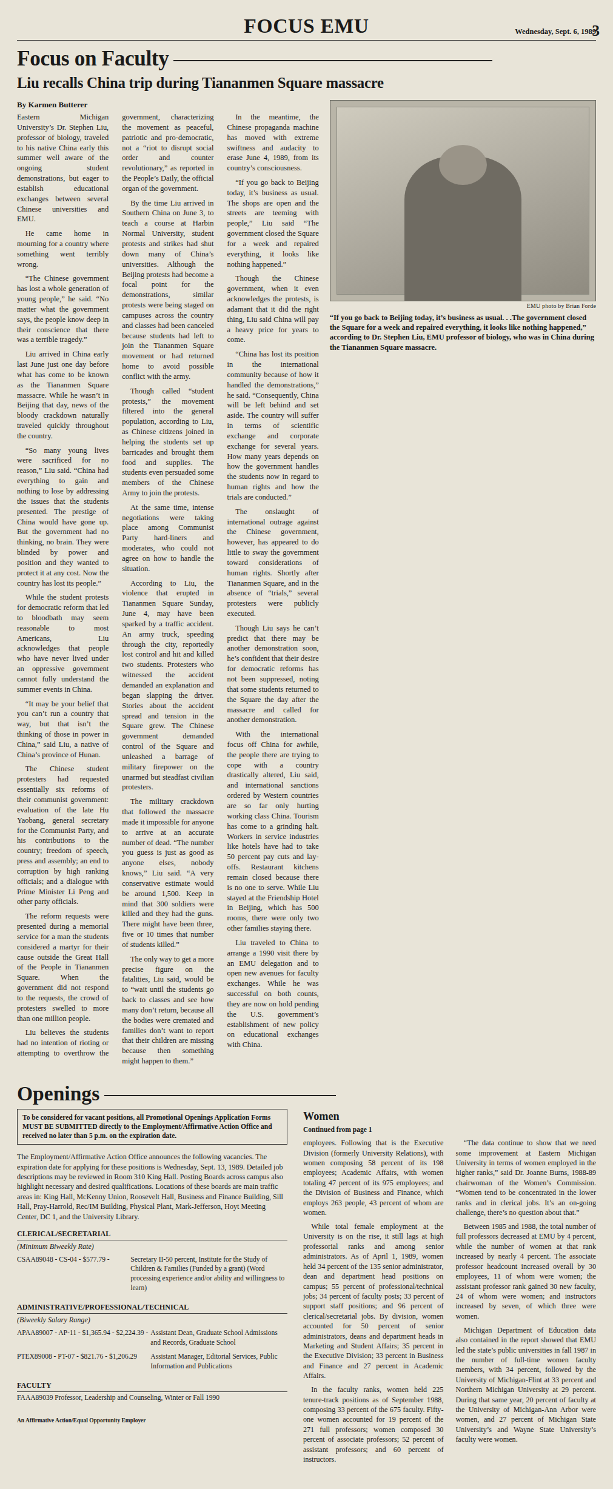FOCUS EMU
Wednesday, Sept. 6, 1989
3
Focus on Faculty
Liu recalls China trip during Tiananmen Square massacre
EMU photo by Brian Forde
“If you go back to Beijing today, it’s business as usual. . .The government closed the Square for a week and repaired everything, it looks like nothing happened,” according to Dr. Stephen Liu, EMU professor of biology, who was in China during the Tiananmen Square massacre.
By Karmen Butterer
Eastern Michigan University’s Dr. Stephen Liu, professor of biology, traveled to his native China early this summer well aware of the ongoing student demonstrations, but eager to establish educational exchanges between several Chinese universities and EMU.
He came home in mourning for a country where something went terribly wrong.
“The Chinese government has lost a whole generation of young people,” he said. “No matter what the government says, the people know deep in their conscience that there was a terrible tragedy.”
Liu arrived in China early last June just one day before what has come to be known as the Tiananmen Square massacre. While he wasn’t in Beijing that day, news of the bloody crackdown naturally traveled quickly throughout the country.
“So many young lives were sacrificed for no reason,” Liu said. “China had everything to gain and nothing to lose by addressing the issues that the students presented. The prestige of China would have gone up. But the government had no thinking, no brain. They were blinded by power and position and they wanted to protect it at any cost. Now the country has lost its people.”
While the student protests for democratic reform that led to bloodbath may seem reasonable to most Americans, Liu acknowledges that people who have never lived under an oppressive government cannot fully understand the summer events in China.
“It may be your belief that you can’t run a country that way, but that isn’t the thinking of those in power in China,” said Liu, a native of China’s province of Hunan.
The Chinese student protesters had requested essentially six reforms of their communist government: evaluation of the late Hu Yaobang, general secretary for the Communist Party, and his contributions to the country; freedom of speech, press and assembly; an end to corruption by high ranking officials; and a dialogue with Prime Minister Li Peng and other party officials.
The reform requests were presented during a memorial service for a man the students considered a martyr for their cause outside the Great Hall of the People in Tiananmen Square. When the government did not respond to the requests, the crowd of protesters swelled to more than one million people.
Liu believes the students had no intention of rioting or attempting to overthrow the government, characterizing the movement as peaceful, patriotic and pro-democratic, not a “riot to disrupt social order and counter revolutionary,” as reported in the People’s Daily, the official organ of the government.
By the time Liu arrived in Southern China on June 3, to teach a course at Harbin Normal University, student protests and strikes had shut down many of China’s universities. Although the Beijing protests had become a focal point for the demonstrations, similar protests were being staged on campuses across the country and classes had been canceled because students had left to join the Tiananmen Square movement or had returned home to avoid possible conflict with the army.
Though called “student protests,” the movement filtered into the general population, according to Liu, as Chinese citizens joined in helping the students set up barricades and brought them food and supplies. The students even persuaded some members of the Chinese Army to join the protests.
At the same time, intense negotiations were taking place among Communist Party hard-liners and moderates, who could not agree on how to handle the situation.
According to Liu, the violence that erupted in Tiananmen Square Sunday, June 4, may have been sparked by a traffic accident. An army truck, speeding through the city, reportedly lost control and hit and killed two students. Protesters who witnessed the accident demanded an explanation and began slapping the driver. Stories about the accident spread and tension in the Square grew. The Chinese government demanded control of the Square and unleashed a barrage of military firepower on the unarmed but steadfast civilian protesters.
The military crackdown that followed the massacre made it impossible for anyone to arrive at an accurate number of dead. “The number you guess is just as good as anyone elses, nobody knows,” Liu said. “A very conservative estimate would be around 1,500. Keep in mind that 300 soldiers were killed and they had the guns. There might have been three, five or 10 times that number of students killed.”
The only way to get a more precise figure on the fatalities, Liu said, would be to “wait until the students go back to classes and see how many don’t return, because all the bodies were cremated and families don’t want to report that their children are missing because then something might happen to them.”
In the meantime, the Chinese propaganda machine has moved with extreme swiftness and audacity to erase June 4, 1989, from its country’s consciousness.
“If you go back to Beijing today, it’s business as usual. The shops are open and the streets are teeming with people,” Liu said “The government closed the Square for a week and repaired everything, it looks like nothing happened.”
Though the Chinese government, when it even acknowledges the protests, is adamant that it did the right thing, Liu said China will pay a heavy price for years to come.
“China has lost its position in the international community because of how it handled the demonstrations,” he said. “Consequently, China will be left behind and set aside. The country will suffer in terms of scientific exchange and corporate exchange for several years. How many years depends on how the government handles the students now in regard to human rights and how the trials are conducted.”
The onslaught of international outrage against the Chinese government, however, has appeared to do little to sway the government toward considerations of human rights. Shortly after Tiananmen Square, and in the absence of “trials,” several protesters were publicly executed.
Though Liu says he can’t predict that there may be another demonstration soon, he’s confident that their desire for democratic reforms has not been suppressed, noting that some students returned to the Square the day after the massacre and called for another demonstration.
With the international focus off China for awhile, the people there are trying to cope with a country drastically altered, Liu said, and international sanctions ordered by Western countries are so far only hurting working class China. Tourism has come to a grinding halt. Workers in service industries like hotels have had to take 50 percent pay cuts and lay-offs. Restaurant kitchens remain closed because there is no one to serve. While Liu stayed at the Friendship Hotel in Beijing, which has 500 rooms, there were only two other families staying there.
Liu traveled to China to arrange a 1990 visit there by an EMU delegation and to open new avenues for faculty exchanges. While he was successful on both counts, they are now on hold pending the U.S. government’s establishment of new policy on educational exchanges with China.
Openings
To be considered for vacant positions, all Promotional Openings Application Forms MUST BE SUBMITTED directly to the Employment/Affirmative Action Office and received no later than 5 p.m. on the expiration date.
The Employment/Affirmative Action Office announces the following vacancies. The expiration date for applying for these positions is Wednesday, Sept. 13, 1989. Detailed job descriptions may be reviewed in Room 310 King Hall. Posting Boards across campus also highlight necessary and desired qualifications. Locations of these boards are main traffic areas in: King Hall, McKenny Union, Roosevelt Hall, Business and Finance Building, Sill Hall, Pray-Harrold, Rec/IM Building, Physical Plant, Mark-Jefferson, Hoyt Meeting Center, DC 1, and the University Library.
Clerical/Secretarial
(Minimum Biweekly Rate)
| CSAA89048 - CS-04 - $577.79 - | Secretary II-50 percent, Institute for the Study of Children & Families (Funded by a grant) (Word processing experience and/or ability and willingness to learn) |
Administrative/Professional/Technical
(Biweekly Salary Range)
| APAA89007 - AP-11 - $1,365.94 - $2,224.39 - | Assistant Dean, Graduate School Admissions and Records, Graduate School |
| PTEX89008 - PT-07 - $821.76 - $1,206.29 | Assistant Manager, Editorial Services, Public Information and Publications |
Faculty
| FAAA89039 Professor, Leadership and Counseling, Winter or Fall 1990 |
An Affirmative Action/Equal Opportunity Employer
Women
Continued from page 1
employees. Following that is the Executive Division (formerly University Relations), with women composing 58 percent of its 198 employees; Academic Affairs, with women totaling 47 percent of its 975 employees; and the Division of Business and Finance, which employs 263 people, 43 percent of whom are women.
While total female employment at the University is on the rise, it still lags at high professorial ranks and among senior administrators. As of April 1, 1989, women held 34 percent of the 135 senior administrator, dean and department head positions on campus; 55 percent of professional/technical jobs; 34 percent of faculty posts; 33 percent of support staff positions; and 96 percent of clerical/secretarial jobs. By division, women accounted for 50 percent of senior administrators, deans and department heads in Marketing and Student Affairs; 35 percent in the Executive Division; 33 percent in Business and Finance and 27 percent in Academic Affairs.
In the faculty ranks, women held 225 tenure-track positions as of September 1988, composing 33 percent of the 675 faculty. Fifty-one women accounted for 19 percent of the 271 full professors; women composed 30 percent of associate professors; 52 percent of assistant professors; and 60 percent of instructors.
“The data continue to show that we need some improvement at Eastern Michigan University in terms of women employed in the higher ranks,” said Dr. Joanne Burns, 1988-89 chairwoman of the Women’s Commission. “Women tend to be concentrated in the lower ranks and in clerical jobs. It’s an on-going challenge, there’s no question about that.”
Between 1985 and 1988, the total number of full professors decreased at EMU by 4 percent, while the number of women at that rank increased by nearly 4 percent. The associate professor headcount increased overall by 30 employees, 11 of whom were women; the assistant professor rank gained 30 new faculty, 24 of whom were women; and instructors increased by seven, of which three were women.
Michigan Department of Education data also contained in the report showed that EMU led the state’s public universities in fall 1987 in the number of full-time women faculty members, with 34 percent, followed by the University of Michigan-Flint at 33 percent and Northern Michigan University at 29 percent. During that same year, 20 percent of faculty at the University of Michigan-Ann Arbor were women, and 27 percent of Michigan State University’s and Wayne State University’s faculty were women.